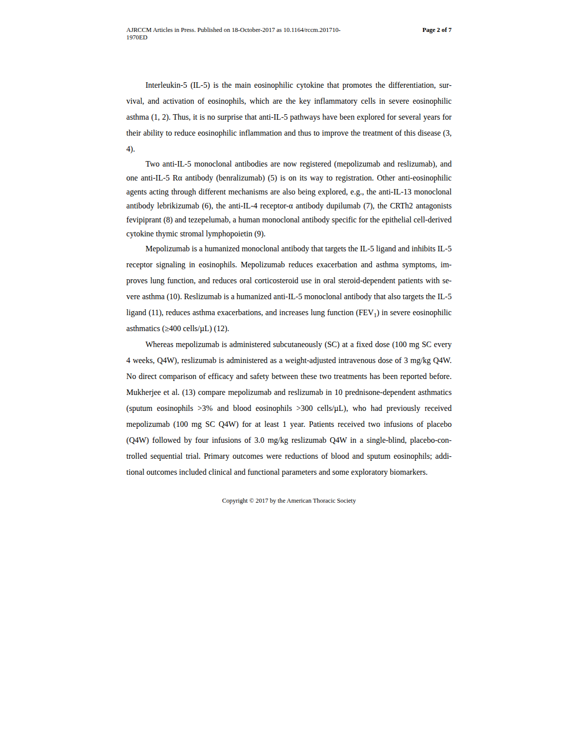AJRCCM Articles in Press. Published on 18-October-2017 as 10.1164/rccm.201710-1970ED
Page 2 of 7
Interleukin-5 (IL-5) is the main eosinophilic cytokine that promotes the differentiation, survival, and activation of eosinophils, which are the key inflammatory cells in severe eosinophilic asthma (1, 2). Thus, it is no surprise that anti-IL-5 pathways have been explored for several years for their ability to reduce eosinophilic inflammation and thus to improve the treatment of this disease (3, 4).
Two anti-IL-5 monoclonal antibodies are now registered (mepolizumab and reslizumab), and one anti-IL-5 Rα antibody (benralizumab) (5) is on its way to registration. Other anti-eosinophilic agents acting through different mechanisms are also being explored, e.g., the anti-IL-13 monoclonal antibody lebrikizumab (6), the anti-IL-4 receptor-α antibody dupilumab (7), the CRTh2 antagonists fevipiprant (8) and tezepelumab, a human monoclonal antibody specific for the epithelial cell-derived cytokine thymic stromal lymphopoietin (9).
Mepolizumab is a humanized monoclonal antibody that targets the IL-5 ligand and inhibits IL-5 receptor signaling in eosinophils. Mepolizumab reduces exacerbation and asthma symptoms, improves lung function, and reduces oral corticosteroid use in oral steroid-dependent patients with severe asthma (10). Reslizumab is a humanized anti-IL-5 monoclonal antibody that also targets the IL-5 ligand (11), reduces asthma exacerbations, and increases lung function (FEV1) in severe eosinophilic asthmatics (≥400 cells/µL) (12).
Whereas mepolizumab is administered subcutaneously (SC) at a fixed dose (100 mg SC every 4 weeks, Q4W), reslizumab is administered as a weight-adjusted intravenous dose of 3 mg/kg Q4W. No direct comparison of efficacy and safety between these two treatments has been reported before. Mukherjee et al. (13) compare mepolizumab and reslizumab in 10 prednisone-dependent asthmatics (sputum eosinophils >3% and blood eosinophils >300 cells/µL), who had previously received mepolizumab (100 mg SC Q4W) for at least 1 year. Patients received two infusions of placebo (Q4W) followed by four infusions of 3.0 mg/kg reslizumab Q4W in a single-blind, placebo-controlled sequential trial. Primary outcomes were reductions of blood and sputum eosinophils; additional outcomes included clinical and functional parameters and some exploratory biomarkers.
Copyright © 2017 by the American Thoracic Society